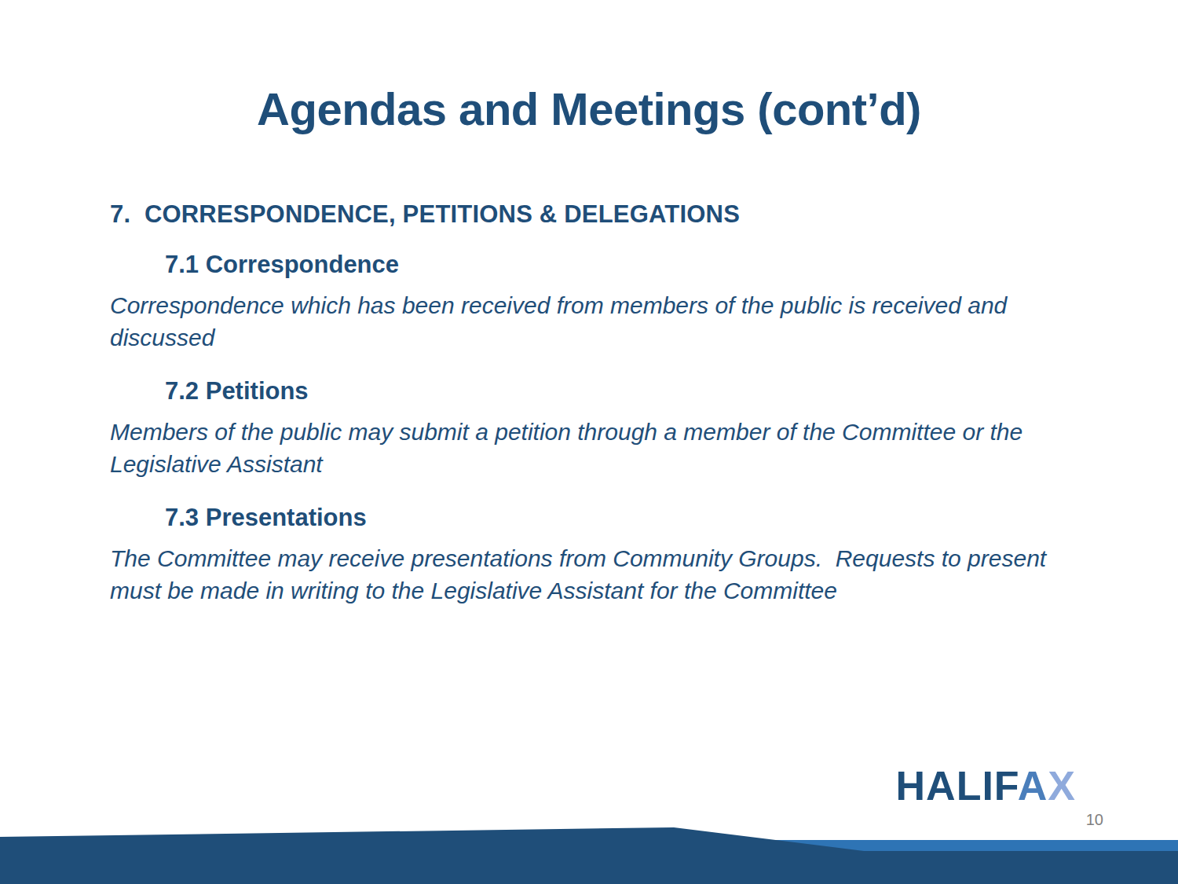Agendas and Meetings (cont’d)
7. CORRESPONDENCE, PETITIONS & DELEGATIONS
7.1 Correspondence
Correspondence which has been received from members of the public is received and discussed
7.2 Petitions
Members of the public may submit a petition through a member of the Committee or the Legislative Assistant
7.3 Presentations
The Committee may receive presentations from Community Groups. Requests to present must be made in writing to the Legislative Assistant for the Committee
HALIFAX
10